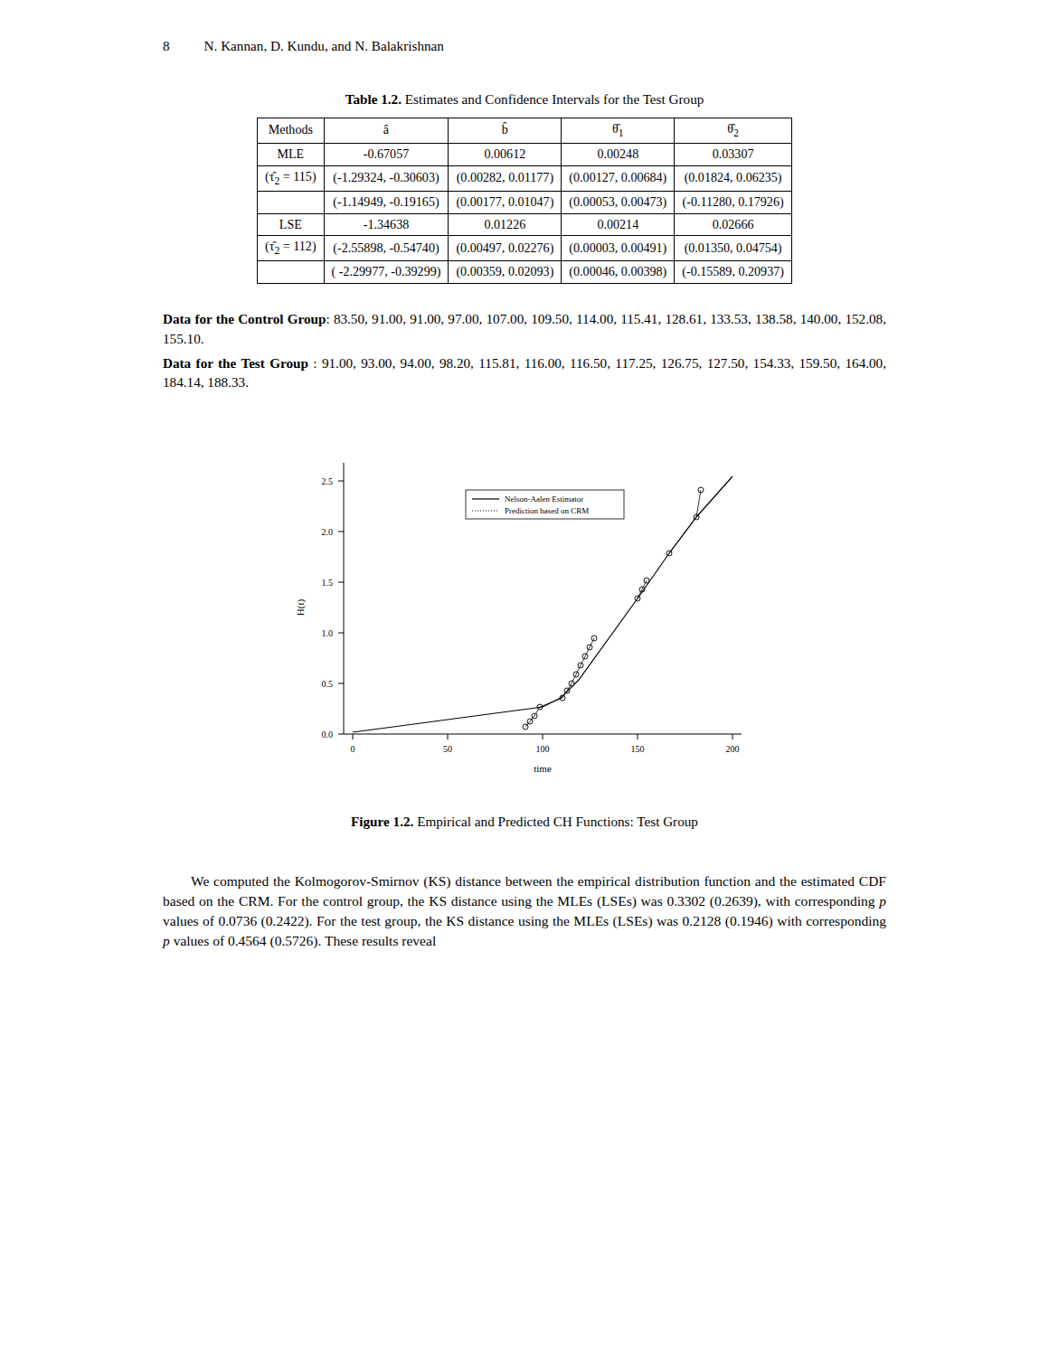8 N. Kannan, D. Kundu, and N. Balakrishnan
Table 1.2. Estimates and Confidence Intervals for the Test Group
| Methods | â | b̂ | θ̂ 1 | θ̂ 2 |
| --- | --- | --- | --- | --- |
| MLE | -0.67057 | 0.00612 | 0.00248 | 0.03307 |
| (τ̂ 2 = 115) | (-1.29324, -0.30603) | (0.00282, 0.01177) | (0.00127, 0.00684) | (0.01824, 0.06235) |
| | (-1.14949, -0.19165) | (0.00177, 0.01047) | (0.00053, 0.00473) | (-0.11280, 0.17926) |
| LSE | -1.34638 | 0.01226 | 0.00214 | 0.02666 |
| (τ̂ 2 = 112) | (-2.55898, -0.54740) | (0.00497, 0.02276) | (0.00003, 0.00491) | (0.01350, 0.04754) |
| | ( -2.29977, -0.39299) | (0.00359, 0.02093) | (0.00046, 0.00398) | (-0.15589, 0.20937) |
Data for the Control Group: 83.50, 91.00, 91.00, 97.00, 107.00, 109.50, 114.00, 115.41, 128.61, 133.53, 138.58, 140.00, 152.08, 155.10.
Data for the Test Group : 91.00, 93.00, 94.00, 98.20, 115.81, 116.00, 116.50, 117.25, 126.75, 127.50, 154.33, 159.50, 164.00, 184.14, 188.33.
0.0 0.5 1.0 1.5 2.0 2.5 0 50 100 150 200 time H(t) Nelson-Aalen Estimator Prediction based on CRM
Figure 1.2. Empirical and Predicted CH Functions: Test Group
We computed the Kolmogorov-Smirnov (KS) distance between the empirical distribution function and the estimated CDF based on the CRM. For the control group, the KS distance using the MLEs (LSEs) was 0.3302 (0.2639), with corresponding p values of 0.0736 (0.2422). For the test group, the KS distance using the MLEs (LSEs) was 0.2128 (0.1946) with corresponding p values of 0.4564 (0.5726). These results reveal